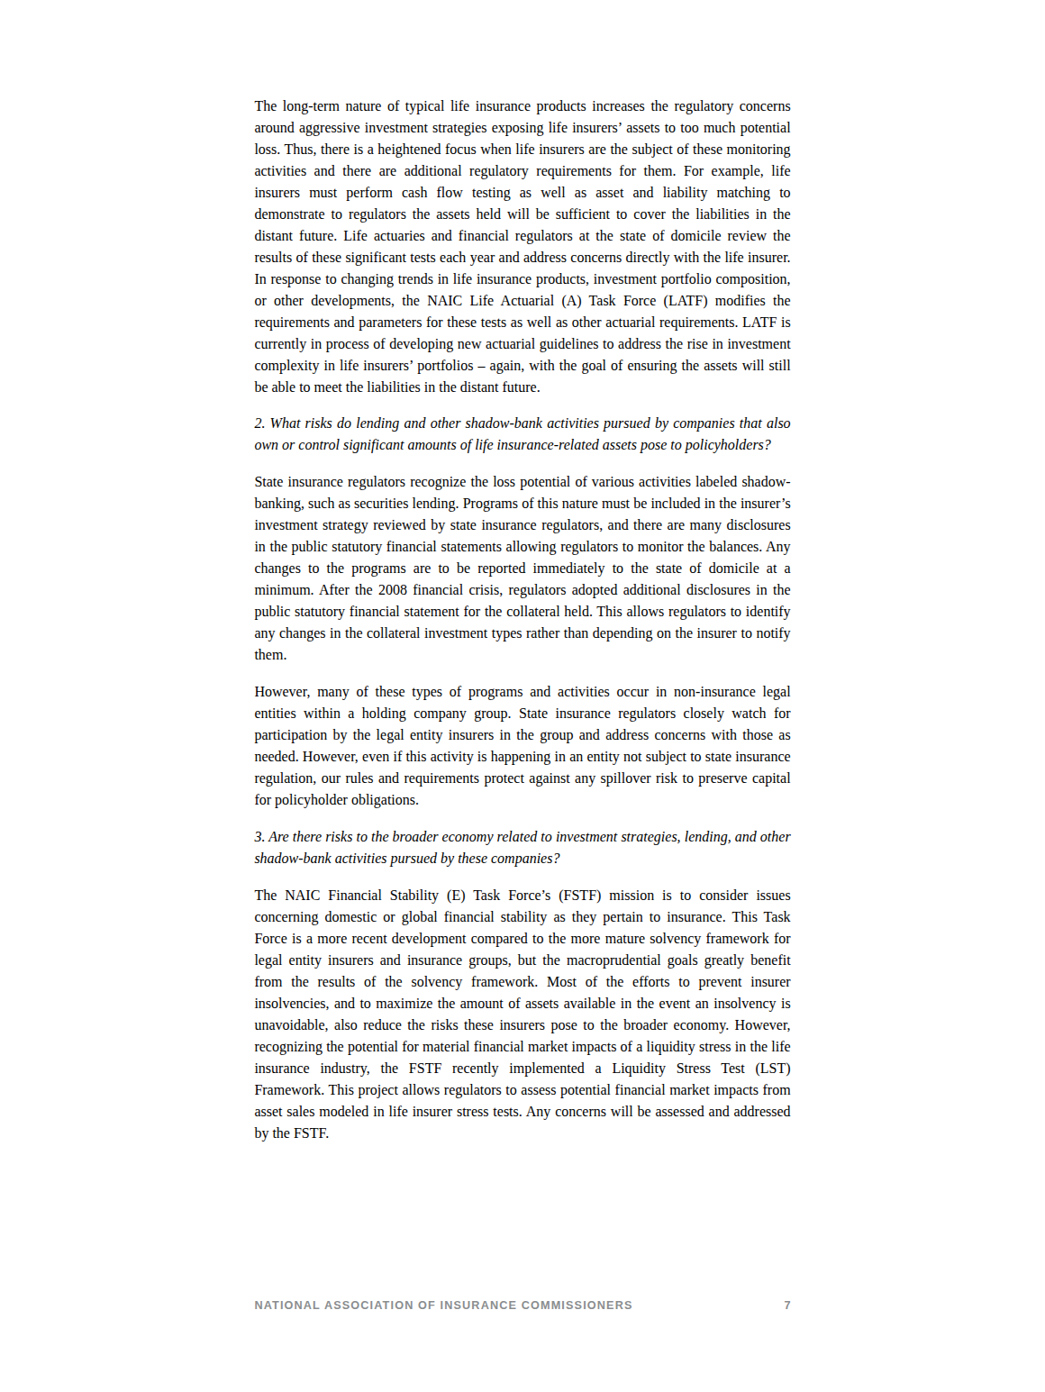The long-term nature of typical life insurance products increases the regulatory concerns around aggressive investment strategies exposing life insurers’ assets to too much potential loss. Thus, there is a heightened focus when life insurers are the subject of these monitoring activities and there are additional regulatory requirements for them. For example, life insurers must perform cash flow testing as well as asset and liability matching to demonstrate to regulators the assets held will be sufficient to cover the liabilities in the distant future. Life actuaries and financial regulators at the state of domicile review the results of these significant tests each year and address concerns directly with the life insurer. In response to changing trends in life insurance products, investment portfolio composition, or other developments, the NAIC Life Actuarial (A) Task Force (LATF) modifies the requirements and parameters for these tests as well as other actuarial requirements. LATF is currently in process of developing new actuarial guidelines to address the rise in investment complexity in life insurers’ portfolios – again, with the goal of ensuring the assets will still be able to meet the liabilities in the distant future.
2. What risks do lending and other shadow-bank activities pursued by companies that also own or control significant amounts of life insurance-related assets pose to policyholders?
State insurance regulators recognize the loss potential of various activities labeled shadow-banking, such as securities lending. Programs of this nature must be included in the insurer’s investment strategy reviewed by state insurance regulators, and there are many disclosures in the public statutory financial statements allowing regulators to monitor the balances. Any changes to the programs are to be reported immediately to the state of domicile at a minimum. After the 2008 financial crisis, regulators adopted additional disclosures in the public statutory financial statement for the collateral held. This allows regulators to identify any changes in the collateral investment types rather than depending on the insurer to notify them.
However, many of these types of programs and activities occur in non-insurance legal entities within a holding company group. State insurance regulators closely watch for participation by the legal entity insurers in the group and address concerns with those as needed. However, even if this activity is happening in an entity not subject to state insurance regulation, our rules and requirements protect against any spillover risk to preserve capital for policyholder obligations.
3. Are there risks to the broader economy related to investment strategies, lending, and other shadow-bank activities pursued by these companies?
The NAIC Financial Stability (E) Task Force’s (FSTF) mission is to consider issues concerning domestic or global financial stability as they pertain to insurance. This Task Force is a more recent development compared to the more mature solvency framework for legal entity insurers and insurance groups, but the macroprudential goals greatly benefit from the results of the solvency framework. Most of the efforts to prevent insurer insolvencies, and to maximize the amount of assets available in the event an insolvency is unavoidable, also reduce the risks these insurers pose to the broader economy. However, recognizing the potential for material financial market impacts of a liquidity stress in the life insurance industry, the FSTF recently implemented a Liquidity Stress Test (LST) Framework. This project allows regulators to assess potential financial market impacts from asset sales modeled in life insurer stress tests. Any concerns will be assessed and addressed by the FSTF.
National Association of Insurance Commissioners 7